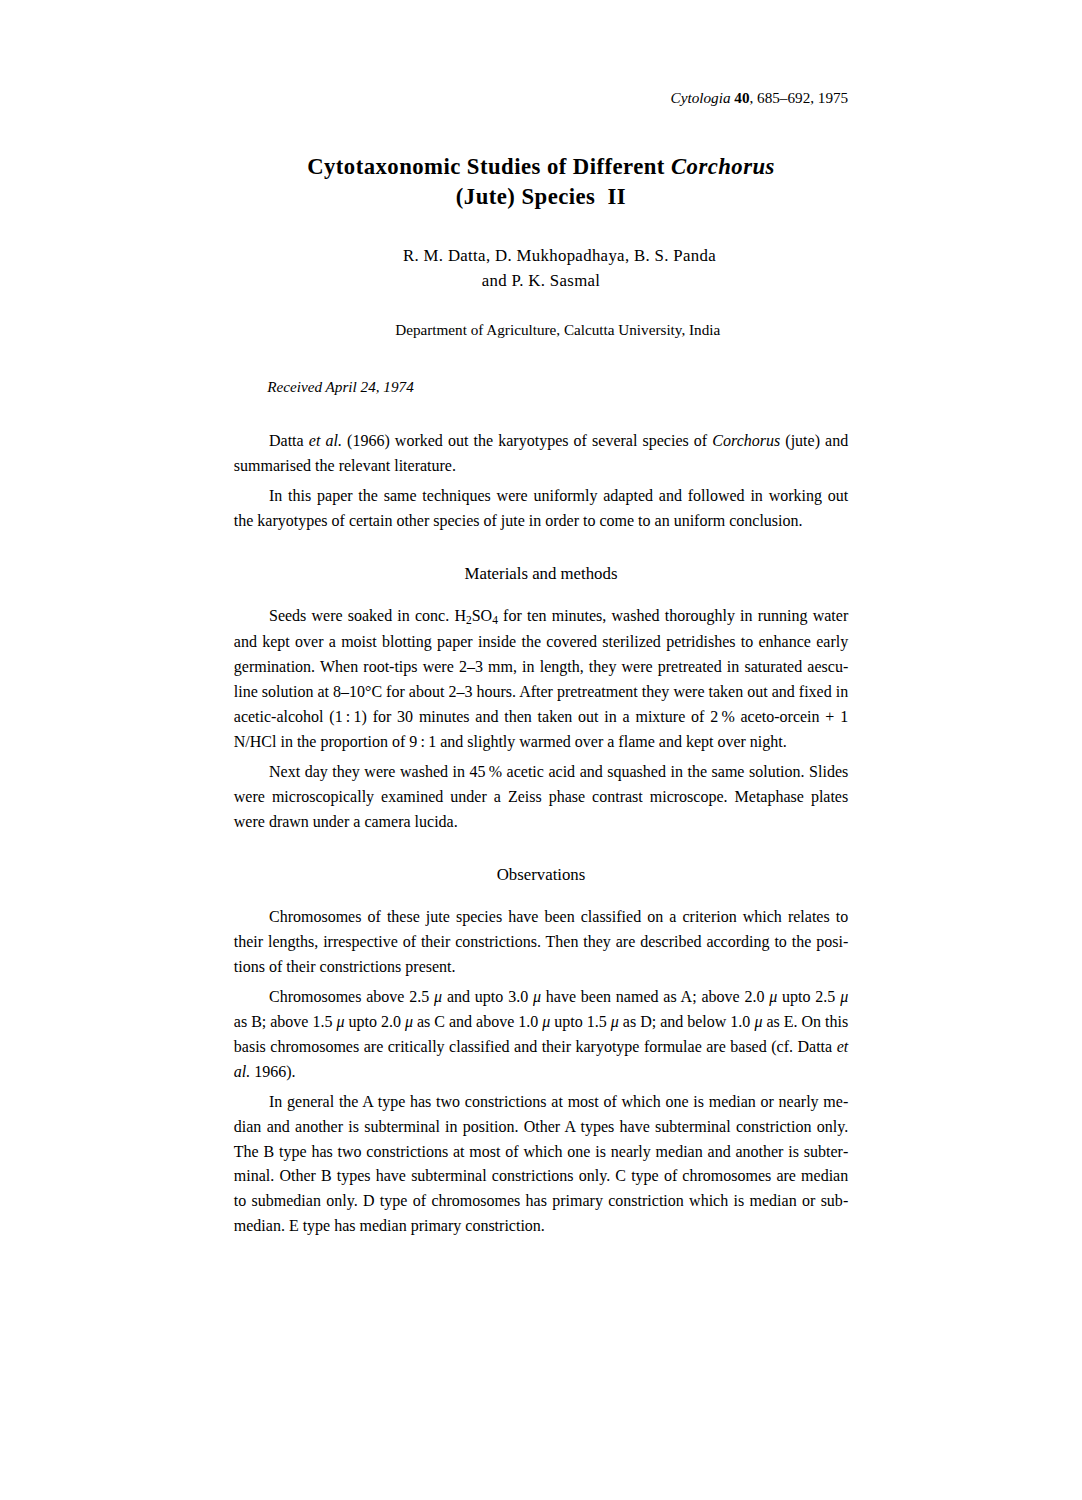Cytologia 40, 685–692, 1975
Cytotaxonomic Studies of Different Corchorus
(Jute) Species II
R. M. Datta, D. Mukhopadhaya, B. S. Panda
and P. K. Sasmal
Department of Agriculture, Calcutta University, India
Received April 24, 1974
Datta et al. (1966) worked out the karyotypes of several species of Corchorus (jute) and summarised the relevant literature.
In this paper the same techniques were uniformly adapted and followed in working out the karyotypes of certain other species of jute in order to come to an uniform conclusion.
Materials and methods
Seeds were soaked in conc. H2SO4 for ten minutes, washed thoroughly in running water and kept over a moist blotting paper inside the covered sterilized petridishes to enhance early germination. When root-tips were 2–3 mm, in length, they were pretreated in saturated aesculine solution at 8–10°C for about 2–3 hours. After pretreatment they were taken out and fixed in acetic-alcohol (1 : 1) for 30 minutes and then taken out in a mixture of 2 % aceto-orcein + 1 N/HCl in the proportion of 9 : 1 and slightly warmed over a flame and kept over night.
Next day they were washed in 45 % acetic acid and squashed in the same solution. Slides were microscopically examined under a Zeiss phase contrast microscope. Metaphase plates were drawn under a camera lucida.
Observations
Chromosomes of these jute species have been classified on a criterion which relates to their lengths, irrespective of their constrictions. Then they are described according to the positions of their constrictions present.
Chromosomes above 2.5 μ and upto 3.0 μ have been named as A; above 2.0 μ upto 2.5 μ as B; above 1.5 μ upto 2.0 μ as C and above 1.0 μ upto 1.5 μ as D; and below 1.0 μ as E. On this basis chromosomes are critically classified and their karyotype formulae are based (cf. Datta et al. 1966).
In general the A type has two constrictions at most of which one is median or nearly median and another is subterminal in position. Other A types have subterminal constriction only. The B type has two constrictions at most of which one is nearly median and another is subterminal. Other B types have subterminal constrictions only. C type of chromosomes are median to submedian only. D type of chromosomes has primary constriction which is median or submedian. E type has median primary constriction.